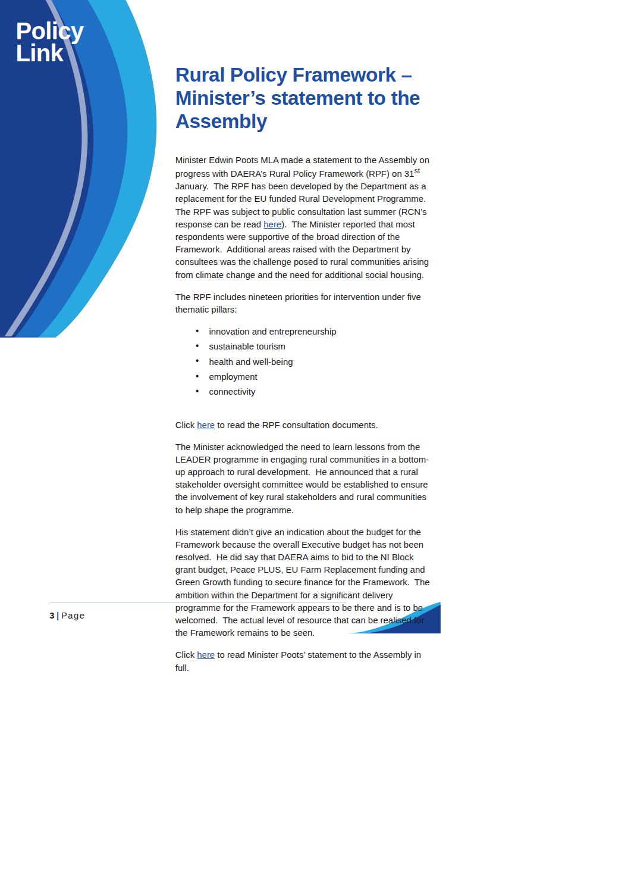Policy Link
Rural Policy Framework –
Minister’s statement to the
Assembly
Minister Edwin Poots MLA made a statement to the Assembly on progress with DAERA’s Rural Policy Framework (RPF) on 31st January. The RPF has been developed by the Department as a replacement for the EU funded Rural Development Programme. The RPF was subject to public consultation last summer (RCN’s response can be read here). The Minister reported that most respondents were supportive of the broad direction of the Framework. Additional areas raised with the Department by consultees was the challenge posed to rural communities arising from climate change and the need for additional social housing.
The RPF includes nineteen priorities for intervention under five thematic pillars:
innovation and entrepreneurship
sustainable tourism
health and well-being
employment
connectivity
Click here to read the RPF consultation documents.
The Minister acknowledged the need to learn lessons from the LEADER programme in engaging rural communities in a bottom-up approach to rural development. He announced that a rural stakeholder oversight committee would be established to ensure the involvement of key rural stakeholders and rural communities to help shape the programme.
His statement didn’t give an indication about the budget for the Framework because the overall Executive budget has not been resolved. He did say that DAERA aims to bid to the NI Block grant budget, Peace PLUS, EU Farm Replacement funding and Green Growth funding to secure finance for the Framework. The ambition within the Department for a significant delivery programme for the Framework appears to be there and is to be welcomed. The actual level of resource that can be realised for the Framework remains to be seen.
Click here to read Minister Poots’ statement to the Assembly in full.
3|Page